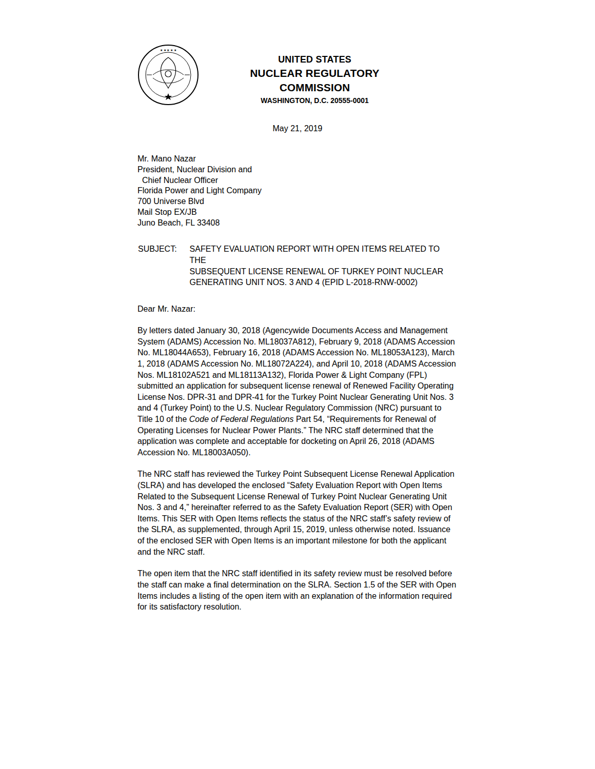★ ★ ★ ★ ★
UNITED STATES
NUCLEAR REGULATORY COMMISSION
WASHINGTON, D.C. 20555-0001
May 21, 2019
Mr. Mano Nazar
President, Nuclear Division and
Chief Nuclear Officer
Florida Power and Light Company
700 Universe Blvd
Mail Stop EX/JB
Juno Beach, FL 33408
| SUBJECT: | Safety Evaluation Report with Open Items Related to the Subsequent License Renewal of Turkey Point Nuclear Generating Unit Nos. 3 and 4 (EPID L-2018-RNW-0002) |
Dear Mr. Nazar:
By letters dated January 30, 2018 (Agencywide Documents Access and Management System (ADAMS) Accession No. ML18037A812), February 9, 2018 (ADAMS Accession No. ML18044A653), February 16, 2018 (ADAMS Accession No. ML18053A123), March 1, 2018 (ADAMS Accession No. ML18072A224), and April 10, 2018 (ADAMS Accession Nos. ML18102A521 and ML18113A132), Florida Power & Light Company (FPL) submitted an application for subsequent license renewal of Renewed Facility Operating License Nos. DPR-31 and DPR-41 for the Turkey Point Nuclear Generating Unit Nos. 3 and 4 (Turkey Point) to the U.S. Nuclear Regulatory Commission (NRC) pursuant to Title 10 of the Code of Federal Regulations Part 54, “Requirements for Renewal of Operating Licenses for Nuclear Power Plants.” The NRC staff determined that the application was complete and acceptable for docketing on April 26, 2018 (ADAMS Accession No. ML18003A050).
The NRC staff has reviewed the Turkey Point Subsequent License Renewal Application (SLRA) and has developed the enclosed “Safety Evaluation Report with Open Items Related to the Subsequent License Renewal of Turkey Point Nuclear Generating Unit Nos. 3 and 4,” hereinafter referred to as the Safety Evaluation Report (SER) with Open Items. This SER with Open Items reflects the status of the NRC staff’s safety review of the SLRA, as supplemented, through April 15, 2019, unless otherwise noted. Issuance of the enclosed SER with Open Items is an important milestone for both the applicant and the NRC staff.
The open item that the NRC staff identified in its safety review must be resolved before the staff can make a final determination on the SLRA. Section 1.5 of the SER with Open Items includes a listing of the open item with an explanation of the information required for its satisfactory resolution.